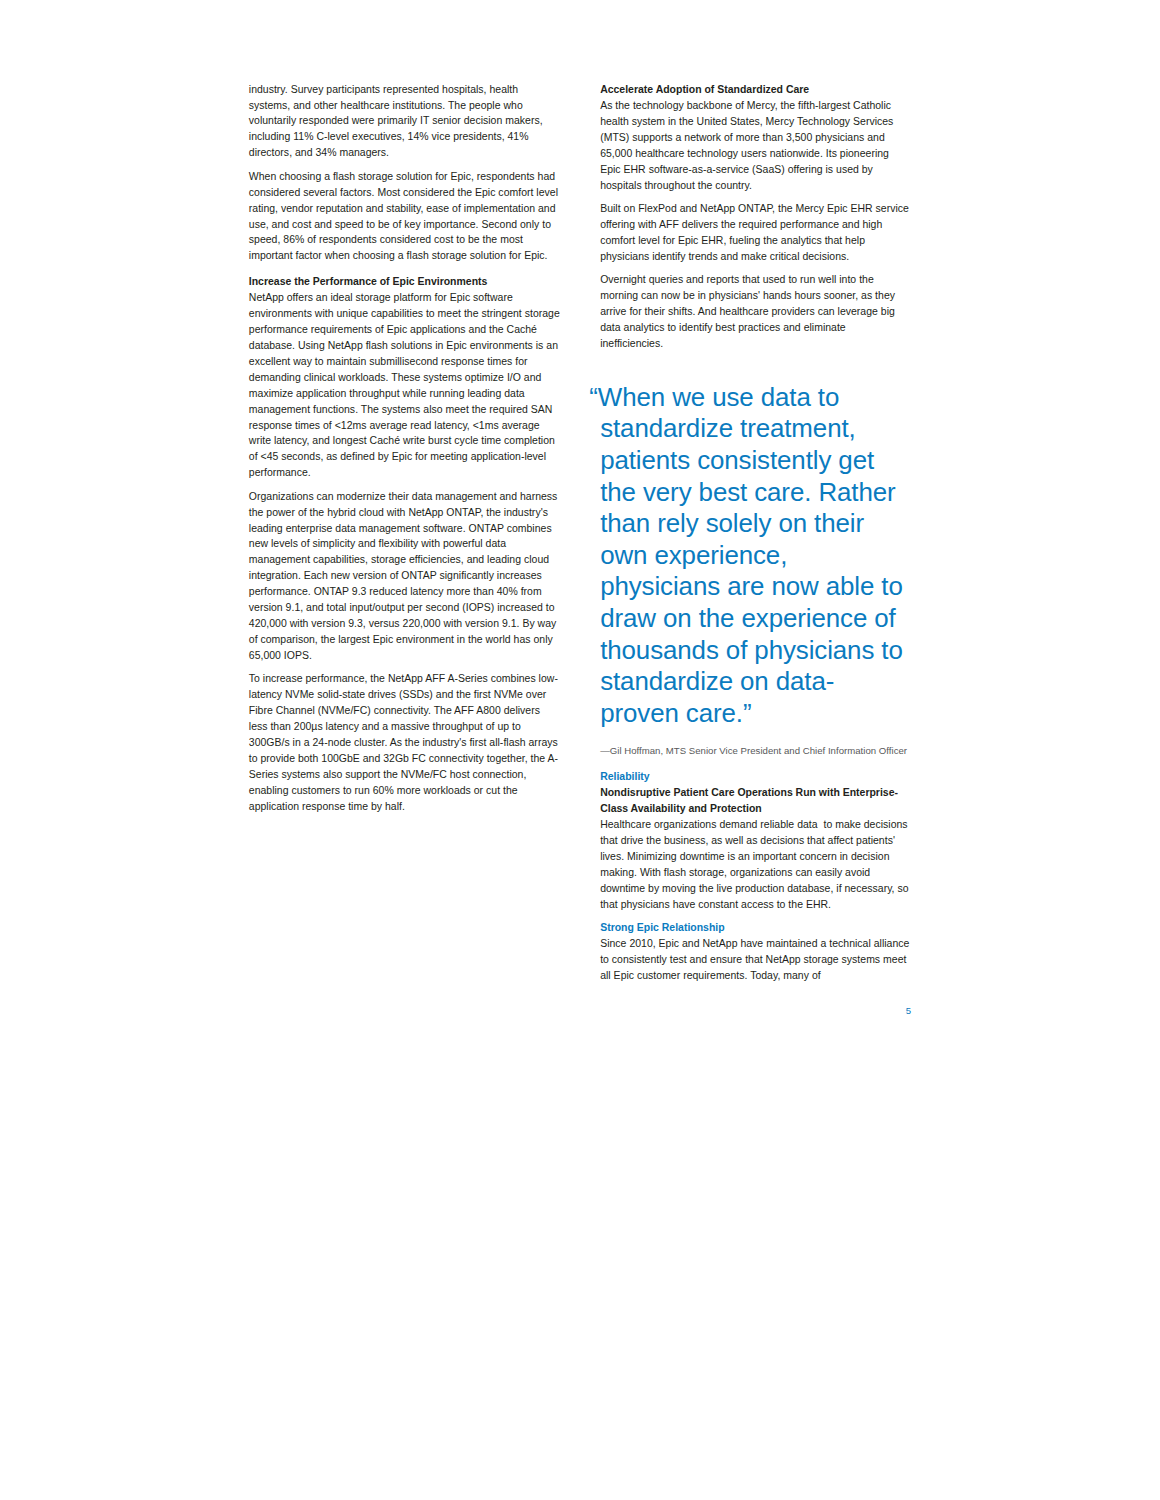industry. Survey participants represented hospitals, health systems, and other healthcare institutions. The people who voluntarily responded were primarily IT senior decision makers, including 11% C-level executives, 14% vice presidents, 41% directors, and 34% managers.
When choosing a flash storage solution for Epic, respondents had considered several factors. Most considered the Epic comfort level rating, vendor reputation and stability, ease of implementation and use, and cost and speed to be of key importance. Second only to speed, 86% of respondents considered cost to be the most important factor when choosing a flash storage solution for Epic.
Increase the Performance of Epic Environments
NetApp offers an ideal storage platform for Epic software environments with unique capabilities to meet the stringent storage performance requirements of Epic applications and the Caché database. Using NetApp flash solutions in Epic environments is an excellent way to maintain submillisecond response times for demanding clinical workloads. These systems optimize I/O and maximize application throughput while running leading data management functions. The systems also meet the required SAN response times of <12ms average read latency, <1ms average write latency, and longest Caché write burst cycle time completion of <45 seconds, as defined by Epic for meeting application-level performance.
Organizations can modernize their data management and harness the power of the hybrid cloud with NetApp ONTAP, the industry's leading enterprise data management software. ONTAP combines new levels of simplicity and flexibility with powerful data management capabilities, storage efficiencies, and leading cloud integration. Each new version of ONTAP significantly increases performance. ONTAP 9.3 reduced latency more than 40% from version 9.1, and total input/output per second (IOPS) increased to 420,000 with version 9.3, versus 220,000 with version 9.1. By way of comparison, the largest Epic environment in the world has only 65,000 IOPS.
To increase performance, the NetApp AFF A-Series combines low-latency NVMe solid-state drives (SSDs) and the first NVMe over Fibre Channel (NVMe/FC) connectivity. The AFF A800 delivers less than 200µs latency and a massive throughput of up to 300GB/s in a 24-node cluster. As the industry's first all-flash arrays to provide both 100GbE and 32Gb FC connectivity together, the A-Series systems also support the NVMe/FC host connection, enabling customers to run 60% more workloads or cut the application response time by half.
Accelerate Adoption of Standardized Care
As the technology backbone of Mercy, the fifth-largest Catholic health system in the United States, Mercy Technology Services (MTS) supports a network of more than 3,500 physicians and 65,000 healthcare technology users nationwide. Its pioneering Epic EHR software-as-a-service (SaaS) offering is used by hospitals throughout the country.
Built on FlexPod and NetApp ONTAP, the Mercy Epic EHR service offering with AFF delivers the required performance and high comfort level for Epic EHR, fueling the analytics that help physicians identify trends and make critical decisions.
Overnight queries and reports that used to run well into the morning can now be in physicians' hands hours sooner, as they arrive for their shifts. And healthcare providers can leverage big data analytics to identify best practices and eliminate inefficiencies.
“When we use data to standardize treatment, patients consistently get the very best care. Rather than rely solely on their own experience, physicians are now able to draw on the experience of thousands of physicians to standardize on data-proven care.”
—Gil Hoffman, MTS Senior Vice President and Chief Information Officer
Reliability
Nondisruptive Patient Care Operations Run with Enterprise-Class Availability and Protection
Healthcare organizations demand reliable data to make decisions that drive the business, as well as decisions that affect patients' lives. Minimizing downtime is an important concern in decision making. With flash storage, organizations can easily avoid downtime by moving the live production database, if necessary, so that physicians have constant access to the EHR.
Strong Epic Relationship
Since 2010, Epic and NetApp have maintained a technical alliance to consistently test and ensure that NetApp storage systems meet all Epic customer requirements. Today, many of
5